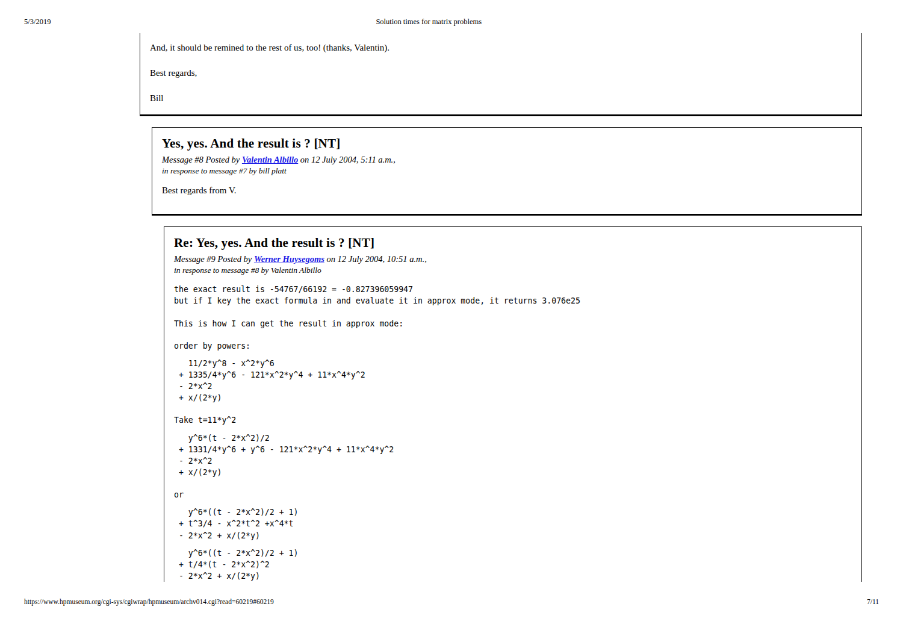5/3/2019
Solution times for matrix problems
And, it should be remined to the rest of us, too! (thanks, Valentin).
Best regards,
Bill
Yes, yes. And the result is ? [NT]
Message #8 Posted by Valentin Albillo on 12 July 2004, 5:11 a.m., in response to message #7 by bill platt
Best regards from V.
Re: Yes, yes. And the result is ? [NT]
Message #9 Posted by Werner Huysegoms on 12 July 2004, 10:51 a.m., in response to message #8 by Valentin Albillo
the exact result is -54767/66192 = -0.827396059947
but if I key the exact formula in and evaluate it in approx mode, it returns 3.076e25
This is how I can get the result in approx mode:
order by powers:
   11/2*y^8 - x^2*y^6
 + 1335/4*y^6 - 121*x^2*y^4 + 11*x^4*y^2
 - 2*x^2
 + x/(2*y)
Take t=11*y^2
   y^6*(t - 2*x^2)/2
 + 1331/4*y^6 + y^6 - 121*x^2*y^4 + 11*x^4*y^2
 - 2*x^2
 + x/(2*y)
or
   y^6*((t - 2*x^2)/2 + 1)
 + t^3/4 - x^2*t^2 +x^4*t
 - 2*x^2 + x/(2*y)
   y^6*((t - 2*x^2)/2 + 1)
 + t/4*(t - 2*x^2)^2
 - 2*x^2 + x/(2*y)
https://www.hpmuseum.org/cgi-sys/cgiwrap/hpmuseum/archv014.cgi?read=60219#60219
7/11